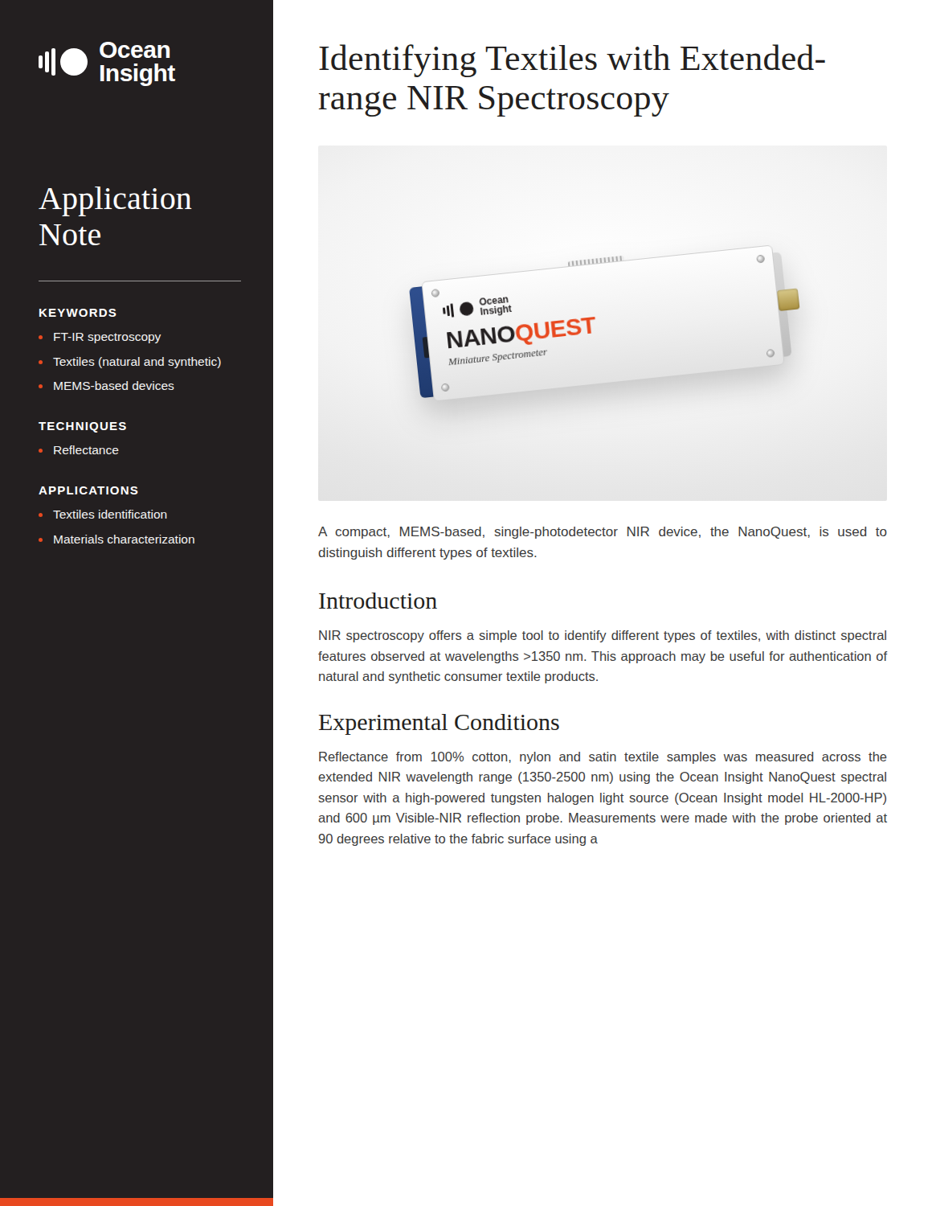Ocean
Insight
Application
Note
Keywords
FT-IR spectroscopy
Textiles (natural and synthetic)
MEMS-based devices
Techniques
Reflectance
Applications
Textiles identification
Materials characterization
Identifying Textiles with Extended-range NIR Spectroscopy
Ocean
Insight
NANOQUEST
Miniature Spectrometer
A compact, MEMS-based, single-photodetector NIR device, the NanoQuest, is used to distinguish different types of textiles.
Introduction
NIR spectroscopy offers a simple tool to identify different types of textiles, with distinct spectral features observed at wavelengths >1350 nm. This approach may be useful for authentication of natural and synthetic consumer textile products.
Experimental Conditions
Reflectance from 100% cotton, nylon and satin textile samples was measured across the extended NIR wavelength range (1350-2500 nm) using the Ocean Insight NanoQuest spectral sensor with a high-powered tungsten halogen light source (Ocean Insight model HL-2000-HP) and 600 µm Visible-NIR reflection probe. Measurements were made with the probe oriented at 90 degrees relative to the fabric surface using a